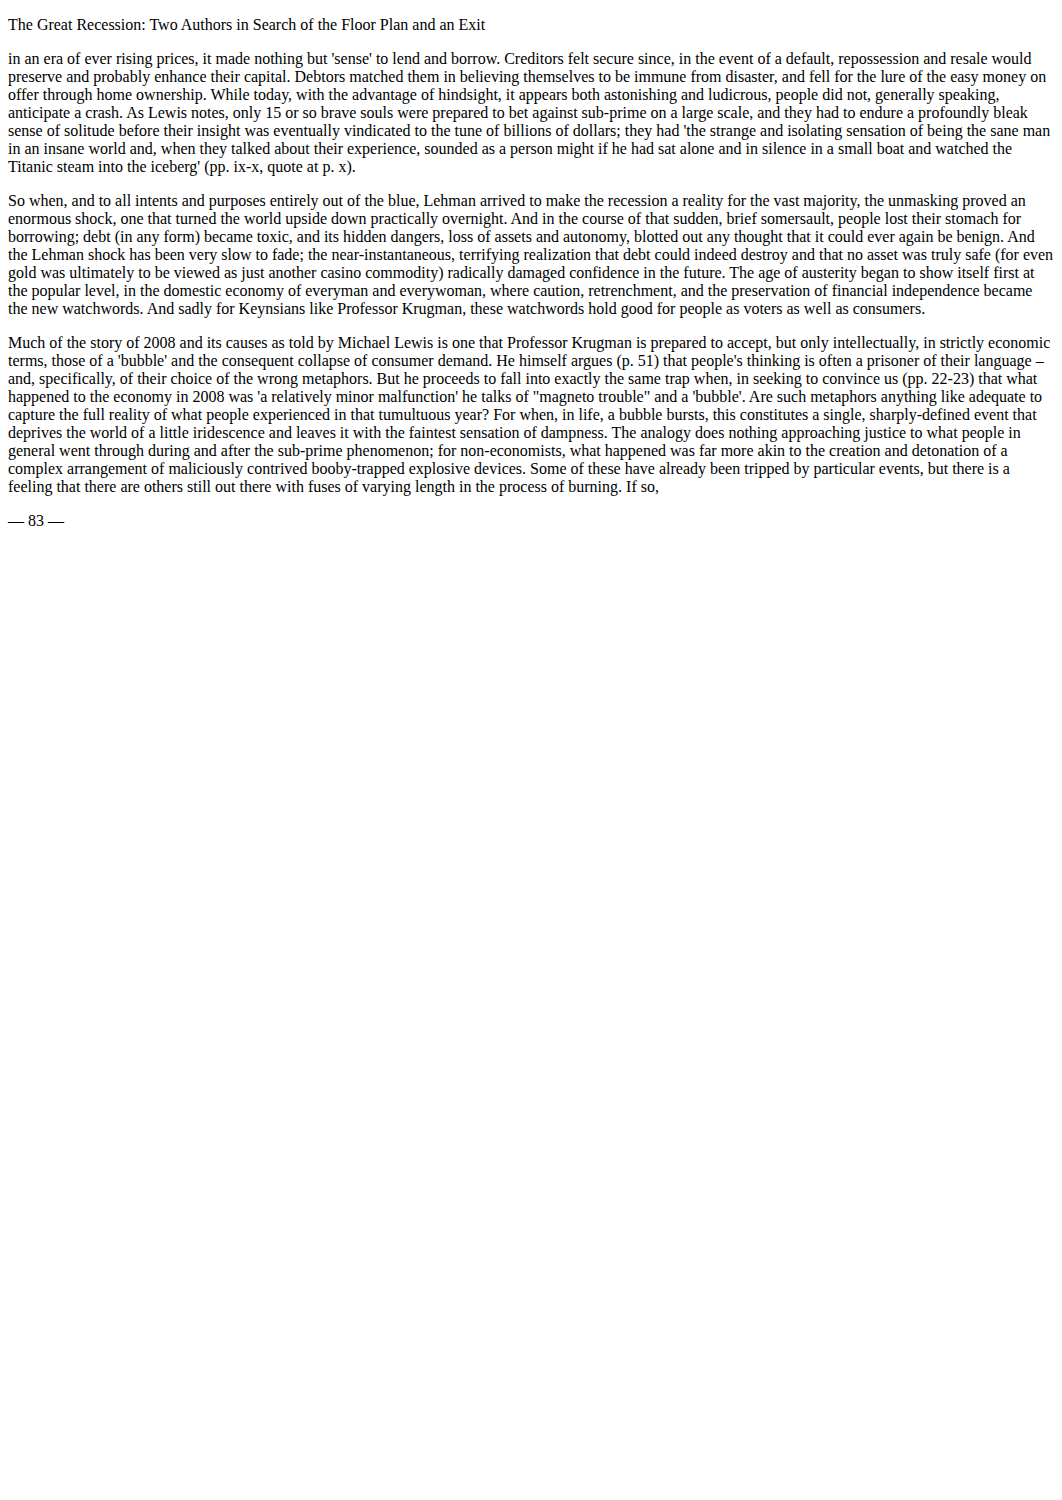The Great Recession: Two Authors in Search of the Floor Plan and an Exit
in an era of ever rising prices, it made nothing but 'sense' to lend and borrow. Creditors felt secure since, in the event of a default, repossession and resale would preserve and probably enhance their capital. Debtors matched them in believing themselves to be immune from disaster, and fell for the lure of the easy money on offer through home ownership. While today, with the advantage of hindsight, it appears both astonishing and ludicrous, people did not, generally speaking, anticipate a crash. As Lewis notes, only 15 or so brave souls were prepared to bet against sub-prime on a large scale, and they had to endure a profoundly bleak sense of solitude before their insight was eventually vindicated to the tune of billions of dollars; they had 'the strange and isolating sensation of being the sane man in an insane world and, when they talked about their experience, sounded as a person might if he had sat alone and in silence in a small boat and watched the Titanic steam into the iceberg' (pp. ix-x, quote at p. x).
So when, and to all intents and purposes entirely out of the blue, Lehman arrived to make the recession a reality for the vast majority, the unmasking proved an enormous shock, one that turned the world upside down practically overnight. And in the course of that sudden, brief somersault, people lost their stomach for borrowing; debt (in any form) became toxic, and its hidden dangers, loss of assets and autonomy, blotted out any thought that it could ever again be benign. And the Lehman shock has been very slow to fade; the near-instantaneous, terrifying realization that debt could indeed destroy and that no asset was truly safe (for even gold was ultimately to be viewed as just another casino commodity) radically damaged confidence in the future. The age of austerity began to show itself first at the popular level, in the domestic economy of everyman and everywoman, where caution, retrenchment, and the preservation of financial independence became the new watchwords. And sadly for Keynsians like Professor Krugman, these watchwords hold good for people as voters as well as consumers.
Much of the story of 2008 and its causes as told by Michael Lewis is one that Professor Krugman is prepared to accept, but only intellectually, in strictly economic terms, those of a 'bubble' and the consequent collapse of consumer demand. He himself argues (p. 51) that people's thinking is often a prisoner of their language – and, specifically, of their choice of the wrong metaphors. But he proceeds to fall into exactly the same trap when, in seeking to convince us (pp. 22-23) that what happened to the economy in 2008 was 'a relatively minor malfunction' he talks of "magneto trouble" and a 'bubble'. Are such metaphors anything like adequate to capture the full reality of what people experienced in that tumultuous year? For when, in life, a bubble bursts, this constitutes a single, sharply-defined event that deprives the world of a little iridescence and leaves it with the faintest sensation of dampness. The analogy does nothing approaching justice to what people in general went through during and after the sub-prime phenomenon; for non-economists, what happened was far more akin to the creation and detonation of a complex arrangement of maliciously contrived booby-trapped explosive devices. Some of these have already been tripped by particular events, but there is a feeling that there are others still out there with fuses of varying length in the process of burning. If so,
— 83 —